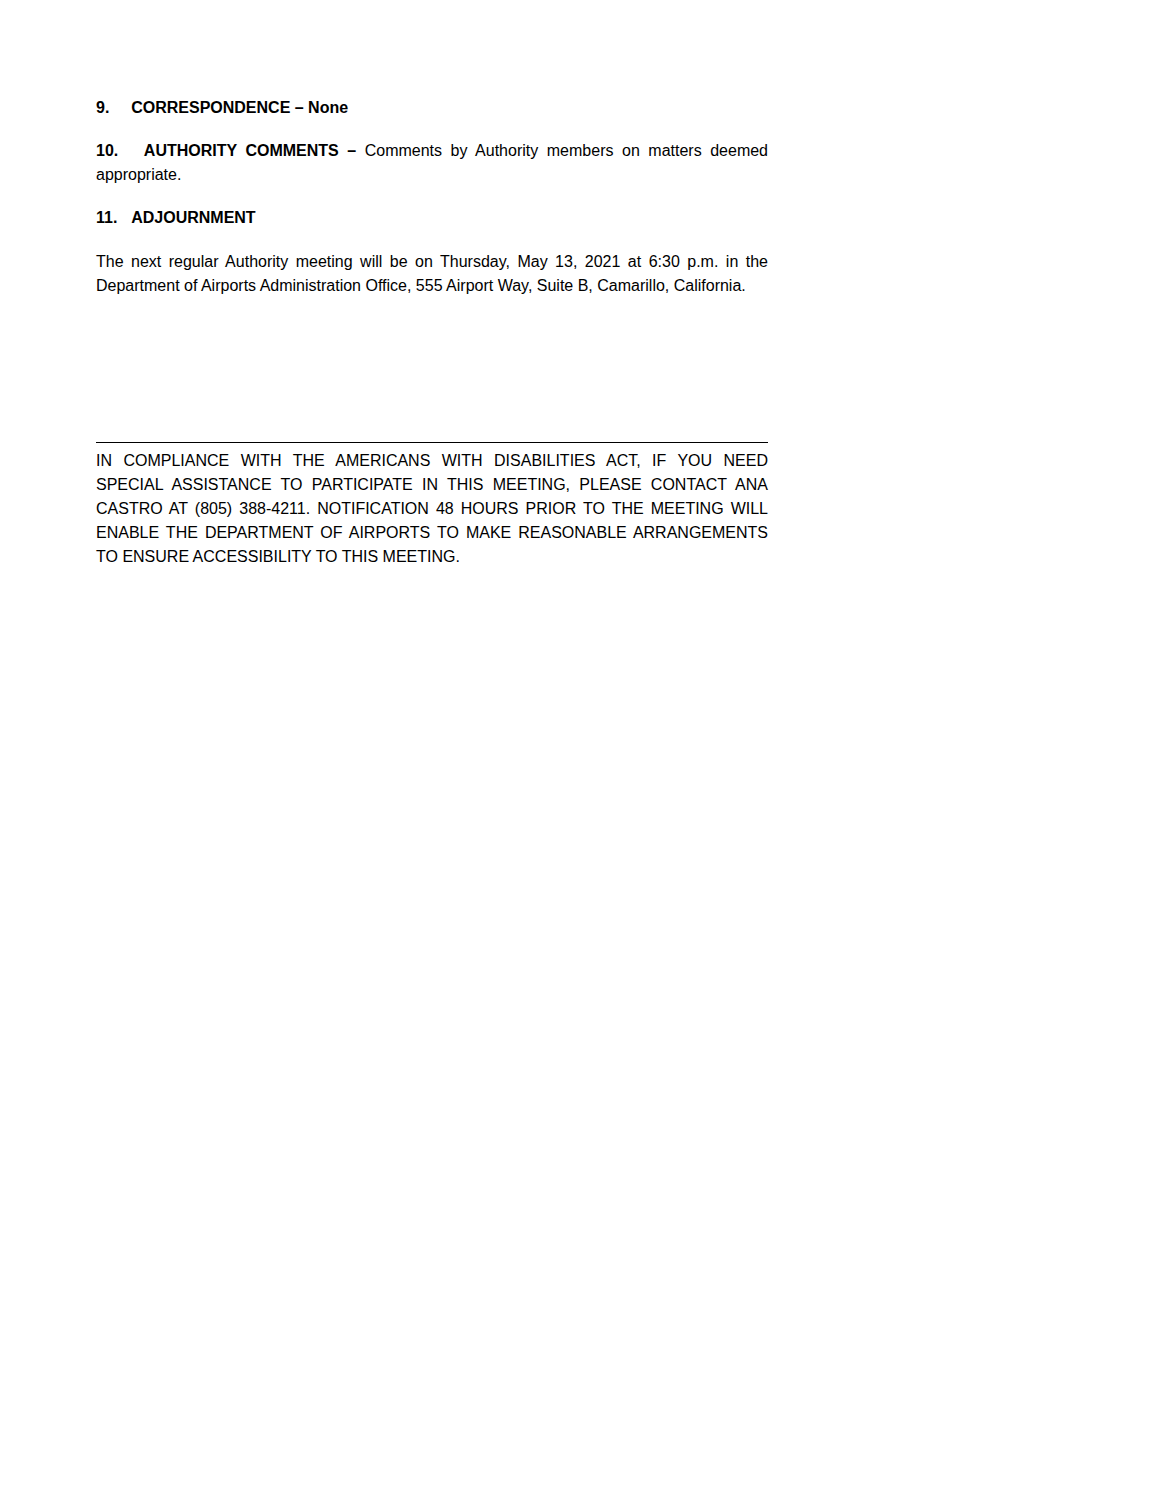9. CORRESPONDENCE – None
10. AUTHORITY COMMENTS – Comments by Authority members on matters deemed appropriate.
11. ADJOURNMENT
The next regular Authority meeting will be on Thursday, May 13, 2021 at 6:30 p.m. in the Department of Airports Administration Office, 555 Airport Way, Suite B, Camarillo, California.
In compliance with the Americans with Disabilities Act, if you need special assistance to participate in this meeting, please contact Ana Castro at (805) 388-4211. Notification 48 hours prior to the meeting will enable the Department of Airports to make reasonable arrangements to ensure accessibility to this meeting.